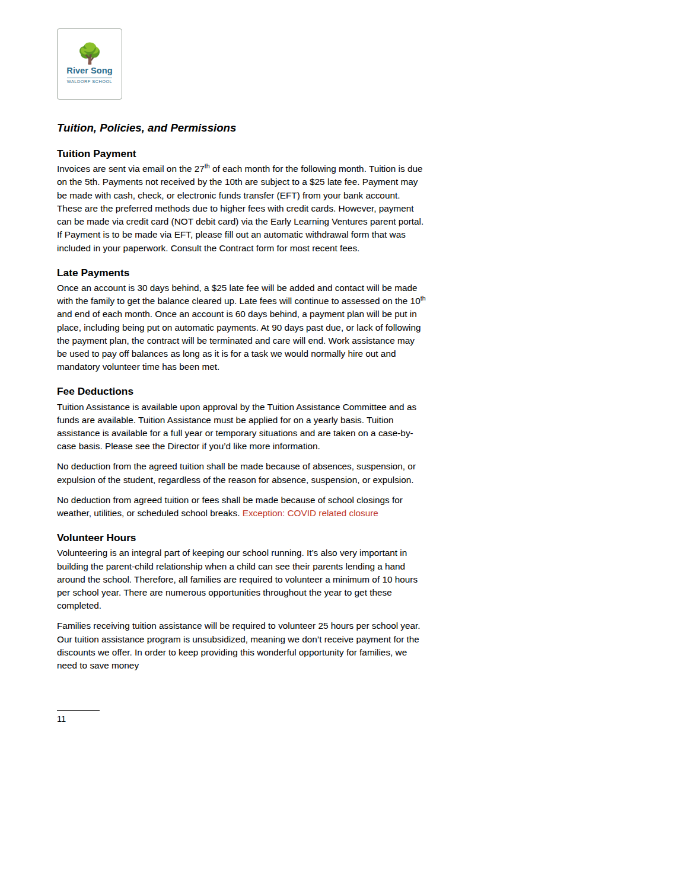🌳
River Song
WALDORF SCHOOL
Tuition, Policies, and Permissions
Tuition Payment
Invoices are sent via email on the 27th of each month for the following month. Tuition is due on the 5th. Payments not received by the 10th are subject to a $25 late fee. Payment may be made with cash, check, or electronic funds transfer (EFT) from your bank account. These are the preferred methods due to higher fees with credit cards. However, payment can be made via credit card (NOT debit card) via the Early Learning Ventures parent portal. If Payment is to be made via EFT, please fill out an automatic withdrawal form that was included in your paperwork. Consult the Contract form for most recent fees.
Late Payments
Once an account is 30 days behind, a $25 late fee will be added and contact will be made with the family to get the balance cleared up. Late fees will continue to assessed on the 10th and end of each month. Once an account is 60 days behind, a payment plan will be put in place, including being put on automatic payments. At 90 days past due, or lack of following the payment plan, the contract will be terminated and care will end. Work assistance may be used to pay off balances as long as it is for a task we would normally hire out and mandatory volunteer time has been met.
Fee Deductions
Tuition Assistance is available upon approval by the Tuition Assistance Committee and as funds are available. Tuition Assistance must be applied for on a yearly basis. Tuition assistance is available for a full year or temporary situations and are taken on a case-by-case basis. Please see the Director if you’d like more information.
No deduction from the agreed tuition shall be made because of absences, suspension, or expulsion of the student, regardless of the reason for absence, suspension, or expulsion.
No deduction from agreed tuition or fees shall be made because of school closings for weather, utilities, or scheduled school breaks. Exception: COVID related closure
Volunteer Hours
Volunteering is an integral part of keeping our school running. It’s also very important in building the parent-child relationship when a child can see their parents lending a hand around the school. Therefore, all families are required to volunteer a minimum of 10 hours per school year. There are numerous opportunities throughout the year to get these completed.
Families receiving tuition assistance will be required to volunteer 25 hours per school year. Our tuition assistance program is unsubsidized, meaning we don’t receive payment for the discounts we offer. In order to keep providing this wonderful opportunity for families, we need to save money
11